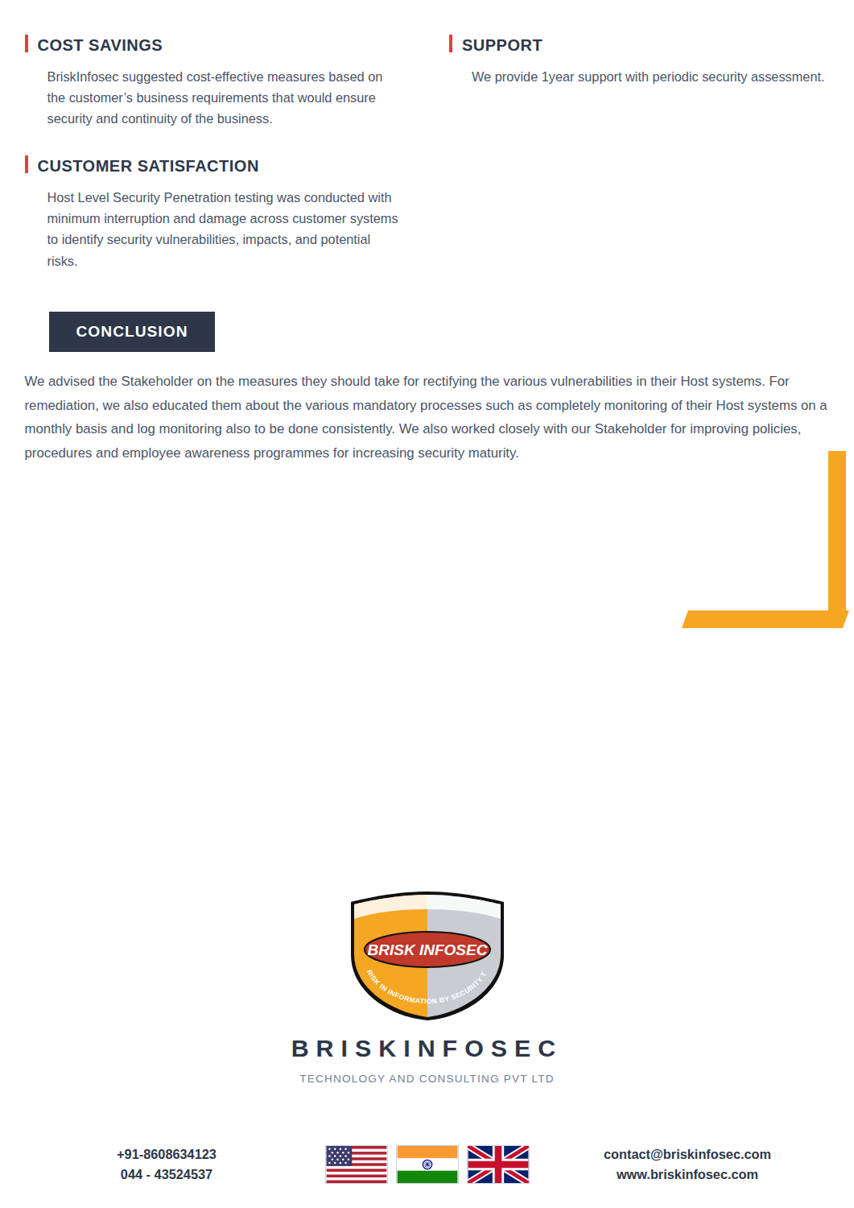Cost Savings
BriskInfosec suggested cost-effective measures based on the customer’s business requirements that would ensure security and continuity of the business.
Support
We provide 1year support with periodic security assessment.
Customer Satisfaction
Host Level Security Penetration testing was conducted with minimum interruption and damage across customer systems to identify security vulnerabilities, impacts, and potential risks.
Conclusion
We advised the Stakeholder on the measures they should take for rectifying the various vulnerabilities in their Host systems. For remediation, we also educated them about the various mandatory processes such as completely monitoring of their Host systems on a monthly basis and log monitoring also to be done consistently. We also worked closely with our Stakeholder for improving policies, procedures and employee awareness programmes for increasing security maturity.
BRISK INFOSEC BAN RISK IN INFORMATION BY SECURITY TOOLS
BRISKINFOSEC
TECHNOLOGY AND CONSULTING PVT LTD
+91-8608634123
044 - 43524537
contact@briskinfosec.com
www.briskinfosec.com